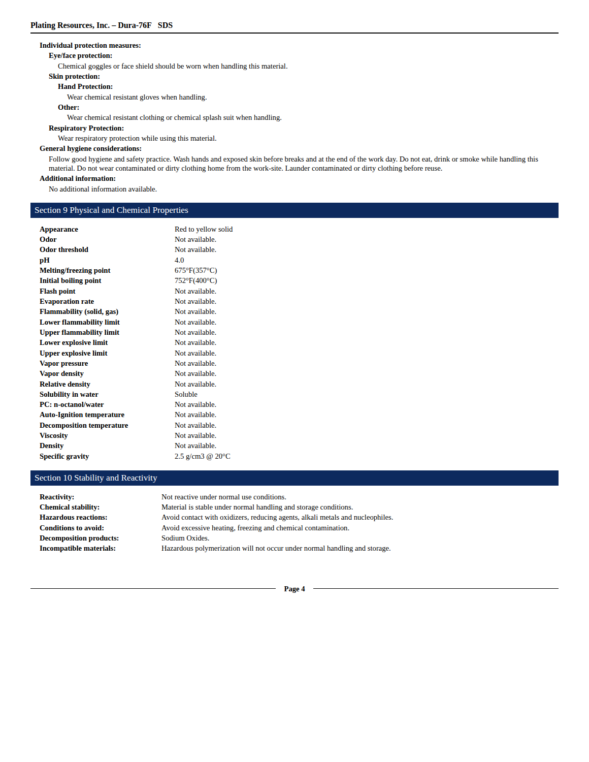Plating Resources, Inc. – Dura-76F SDS
Individual protection measures:
Eye/face protection:
Chemical goggles or face shield should be worn when handling this material.
Skin protection:
Hand Protection:
Wear chemical resistant gloves when handling.
Other:
Wear chemical resistant clothing or chemical splash suit when handling.
Respiratory Protection:
Wear respiratory protection while using this material.
General hygiene considerations:
Follow good hygiene and safety practice. Wash hands and exposed skin before breaks and at the end of the work day. Do not eat, drink or smoke while handling this material. Do not wear contaminated or dirty clothing home from the work-site. Launder contaminated or dirty clothing before reuse.
Additional information:
No additional information available.
Section 9 Physical and Chemical Properties
| Appearance | Red to yellow solid |
| Odor | Not available. |
| Odor threshold | Not available. |
| pH | 4.0 |
| Melting/freezing point | 675°F(357°C) |
| Initial boiling point | 752°F(400°C) |
| Flash point | Not available. |
| Evaporation rate | Not available. |
| Flammability (solid, gas) | Not available. |
| Lower flammability limit | Not available. |
| Upper flammability limit | Not available. |
| Lower explosive limit | Not available. |
| Upper explosive limit | Not available. |
| Vapor pressure | Not available. |
| Vapor density | Not available. |
| Relative density | Not available. |
| Solubility in water | Soluble |
| PC: n-octanol/water | Not available. |
| Auto-Ignition temperature | Not available. |
| Decomposition temperature | Not available. |
| Viscosity | Not available. |
| Density | Not available. |
| Specific gravity | 2.5 g/cm3 @ 20°C |
Section 10 Stability and Reactivity
| Reactivity: | Not reactive under normal use conditions. |
| Chemical stability: | Material is stable under normal handling and storage conditions. |
| Hazardous reactions: | Avoid contact with oxidizers, reducing agents, alkali metals and nucleophiles. |
| Conditions to avoid: | Avoid excessive heating, freezing and chemical contamination. |
| Decomposition products: | Sodium Oxides. |
| Incompatible materials: | Hazardous polymerization will not occur under normal handling and storage. |
Page 4